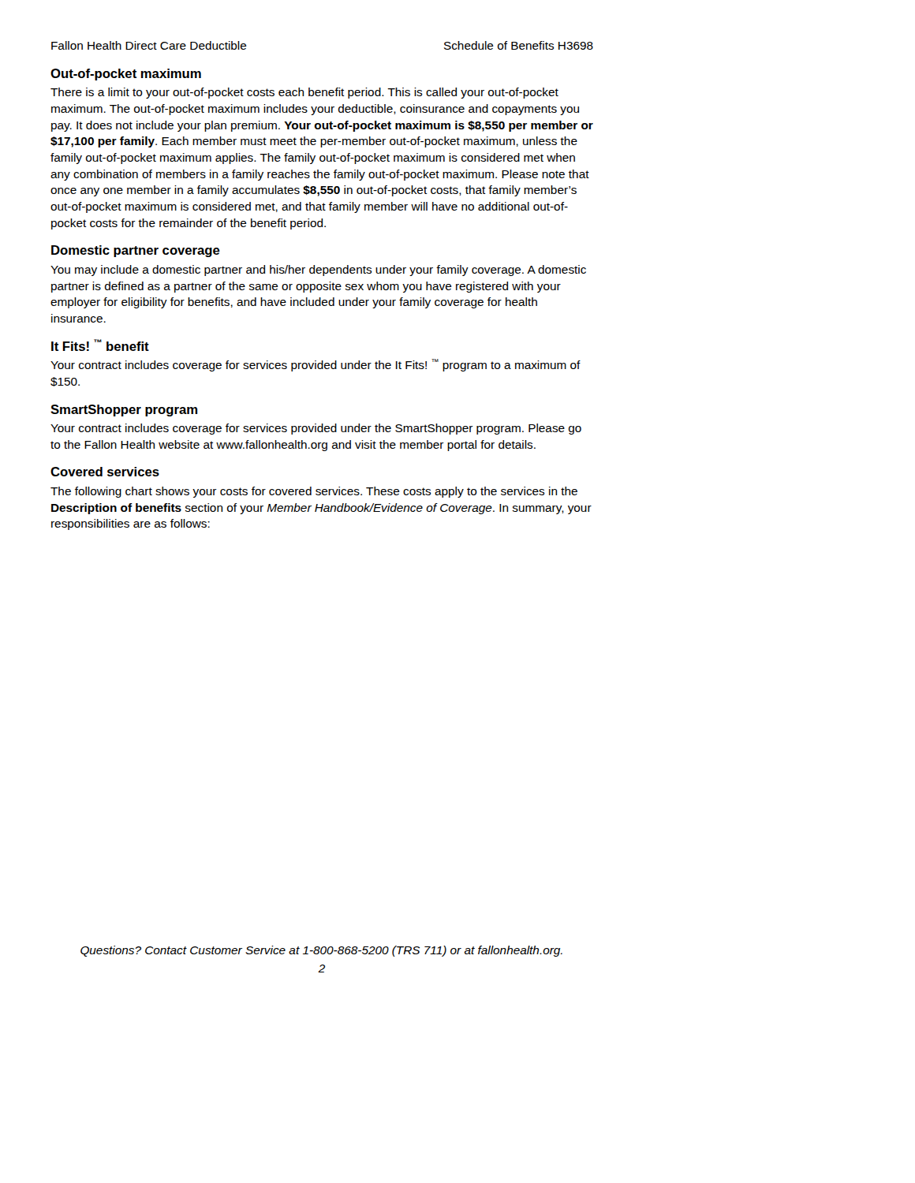Fallon Health Direct Care Deductible
Schedule of Benefits H3698
Out-of-pocket maximum
There is a limit to your out-of-pocket costs each benefit period. This is called your out-of-pocket maximum. The out-of-pocket maximum includes your deductible, coinsurance and copayments you pay. It does not include your plan premium. Your out-of-pocket maximum is $8,550 per member or $17,100 per family. Each member must meet the per-member out-of-pocket maximum, unless the family out-of-pocket maximum applies. The family out-of-pocket maximum is considered met when any combination of members in a family reaches the family out-of-pocket maximum. Please note that once any one member in a family accumulates $8,550 in out-of-pocket costs, that family member’s out-of-pocket maximum is considered met, and that family member will have no additional out-of-pocket costs for the remainder of the benefit period.
Domestic partner coverage
You may include a domestic partner and his/her dependents under your family coverage. A domestic partner is defined as a partner of the same or opposite sex whom you have registered with your employer for eligibility for benefits, and have included under your family coverage for health insurance.
It Fits! ™ benefit
Your contract includes coverage for services provided under the It Fits! ™ program to a maximum of $150.
SmartShopper program
Your contract includes coverage for services provided under the SmartShopper program. Please go to the Fallon Health website at www.fallonhealth.org and visit the member portal for details.
Covered services
The following chart shows your costs for covered services. These costs apply to the services in the Description of benefits section of your Member Handbook/Evidence of Coverage. In summary, your responsibilities are as follows:
Questions? Contact Customer Service at 1-800-868-5200 (TRS 711) or at fallonhealth.org.
2